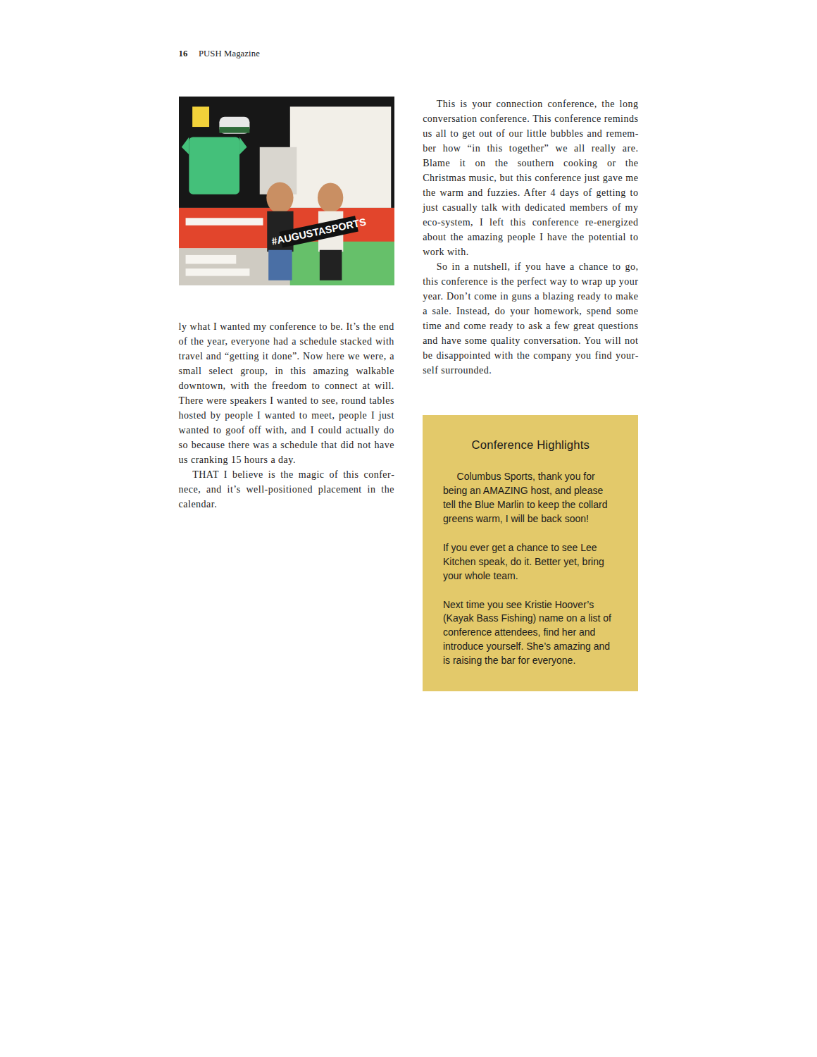16 PUSH Magazine
ly what I wanted my conference to be. It’s the end of the year, everyone had a schedule stacked with travel and “getting it done”. Now here we were, a small select group, in this amazing walkable downtown, with the freedom to connect at will. There were speakers I wanted to see, round tables hosted by people I wanted to meet, people I just wanted to goof off with, and I could actually do so because there was a schedule that did not have us cranking 15 hours a day.
THAT I believe is the magic of this confernece, and it’s well-positioned placement in the calendar.
This is your connection conference, the long conversation conference. This conference reminds us all to get out of our little bubbles and remember how “in this together” we all really are. Blame it on the southern cooking or the Christmas music, but this conference just gave me the warm and fuzzies. After 4 days of getting to just casually talk with dedicated members of my eco-system, I left this conference re-energized about the amazing people I have the potential to work with.
So in a nutshell, if you have a chance to go, this conference is the perfect way to wrap up your year. Don’t come in guns a blazing ready to make a sale. Instead, do your homework, spend some time and come ready to ask a few great questions and have some quality conversation. You will not be disappointed with the company you find yourself surrounded.
Conference Highlights
Columbus Sports, thank you for being an AMAZING host, and please tell the Blue Marlin to keep the collard greens warm, I will be back soon!
If you ever get a chance to see Lee Kitchen speak, do it. Better yet, bring your whole team.
Next time you see Kristie Hoover’s (Kayak Bass Fishing) name on a list of conference attendees, find her and introduce yourself. She’s amazing and is raising the bar for everyone.